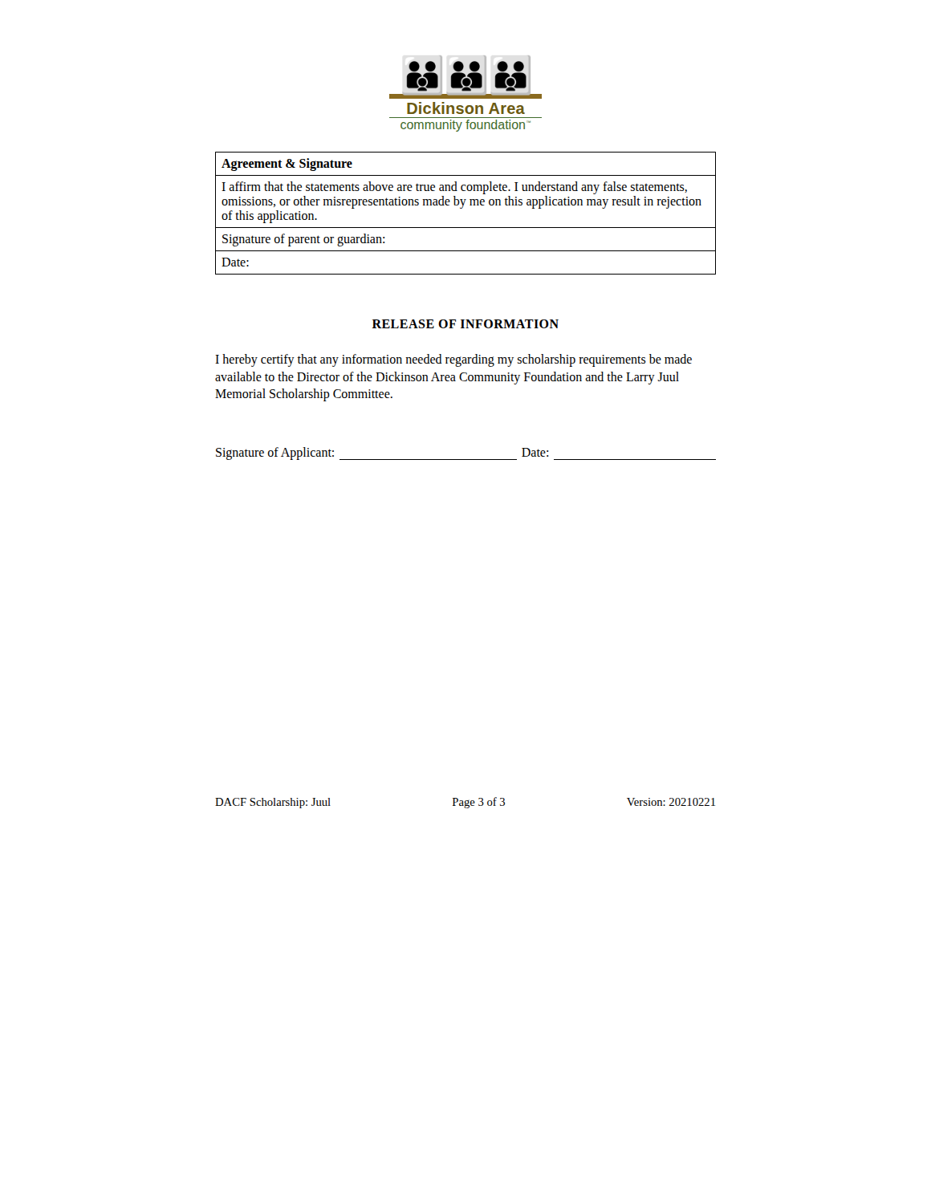👪👪👪
Dickinson Area
community foundation™
| Agreement & Signature |
| I affirm that the statements above are true and complete. I understand any false statements, omissions, or other misrepresentations made by me on this application may result in rejection of this application. |
| Signature of parent or guardian: |
| Date: |
RELEASE OF INFORMATION
I hereby certify that any information needed regarding my scholarship requirements be made available to the Director of the Dickinson Area Community Foundation and the Larry Juul Memorial Scholarship Committee.
Signature of Applicant: Date:
DACF Scholarship: Juul
Page 3 of 3
Version: 20210221